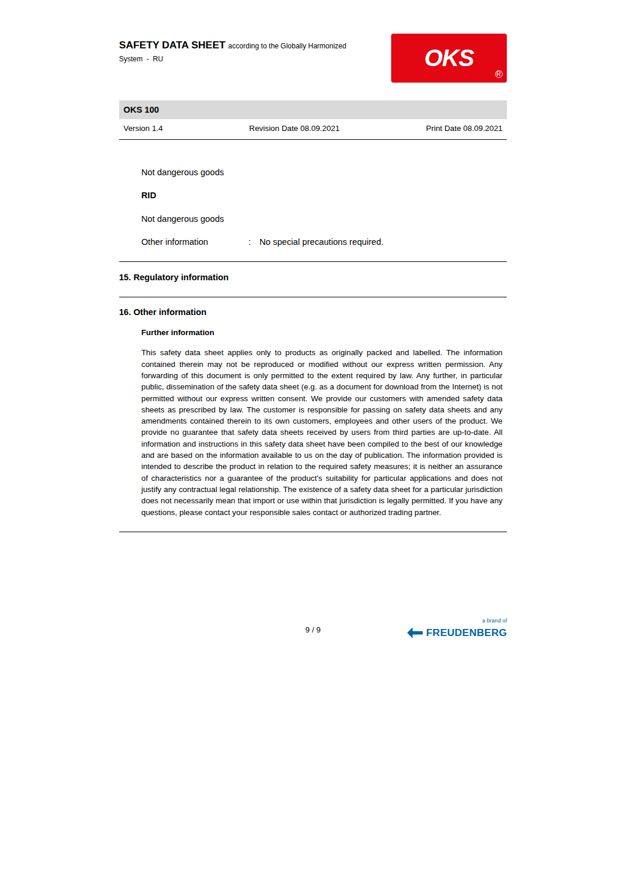SAFETY DATA SHEET according to the Globally Harmonized
System - RU
OKS R
OKS 100
Version 1.4 Revision Date 08.09.2021 Print Date 08.09.2021
Not dangerous goods
RID
Not dangerous goods
Other information
:
No special precautions required.
15. Regulatory information
16. Other information
Further information
This safety data sheet applies only to products as originally packed and labelled. The information contained therein may not be reproduced or modified without our express written permission. Any forwarding of this document is only permitted to the extent required by law. Any further, in particular public, dissemination of the safety data sheet (e.g. as a document for download from the Internet) is not permitted without our express written consent. We provide our customers with amended safety data sheets as prescribed by law. The customer is responsible for passing on safety data sheets and any amendments contained therein to its own customers, employees and other users of the product. We provide no guarantee that safety data sheets received by users from third parties are up-to-date. All information and instructions in this safety data sheet have been compiled to the best of our knowledge and are based on the information available to us on the day of publication. The information provided is intended to describe the product in relation to the required safety measures; it is neither an assurance of characteristics nor a guarantee of the product's suitability for particular applications and does not justify any contractual legal relationship. The existence of a safety data sheet for a particular jurisdiction does not necessarily mean that import or use within that jurisdiction is legally permitted. If you have any questions, please contact your responsible sales contact or authorized trading partner.
9 / 9
a brand of
FREUDENBERG